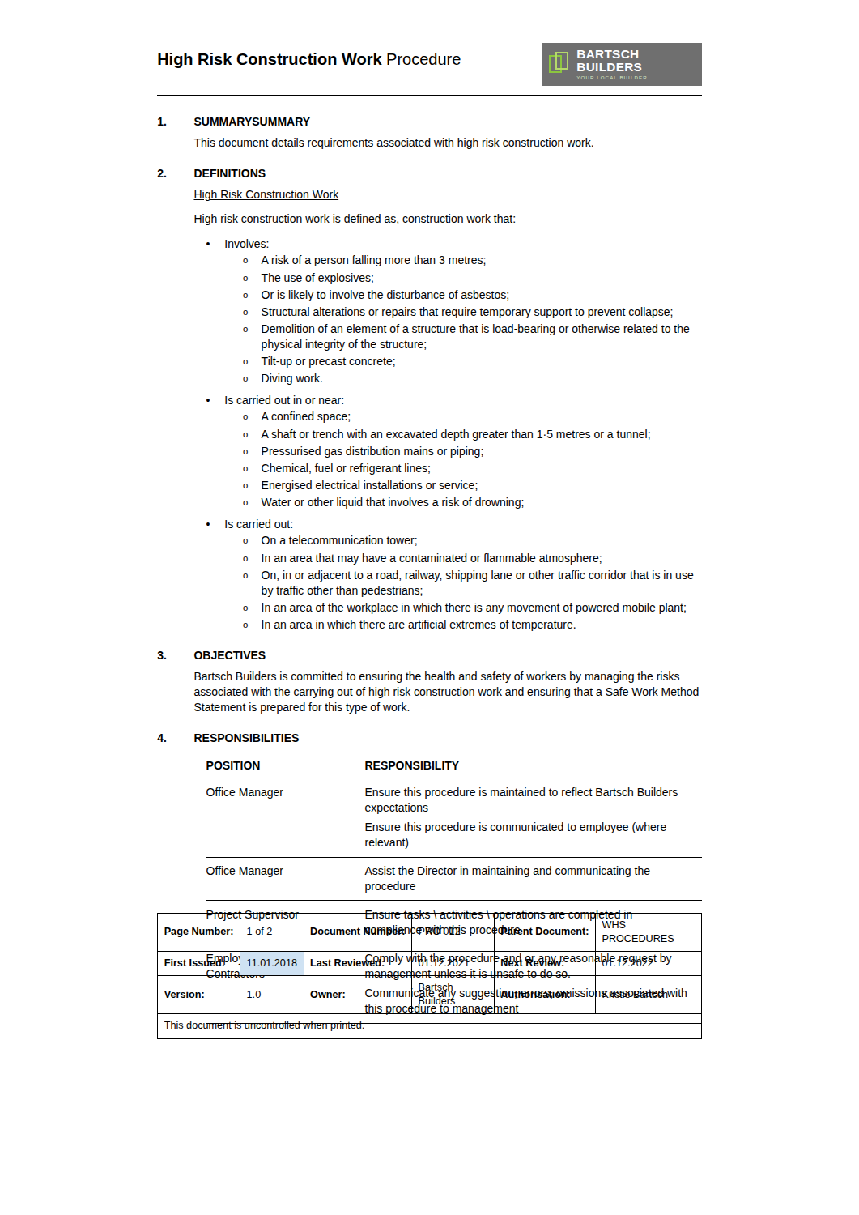High Risk Construction Work Procedure
BARTSCH
BUILDERS
YOUR LOCAL BUILDER
SUMMARYSUMMARY
This document details requirements associated with high risk construction work.
DEFINITIONS
High Risk Construction Work
High risk construction work is defined as, construction work that:
Involves:
A risk of a person falling more than 3 metres;
The use of explosives;
Or is likely to involve the disturbance of asbestos;
Structural alterations or repairs that require temporary support to prevent collapse;
Demolition of an element of a structure that is load-bearing or otherwise related to the physical integrity of the structure;
Tilt-up or precast concrete;
Diving work.
Is carried out in or near:
A confined space;
A shaft or trench with an excavated depth greater than 1·5 metres or a tunnel;
Pressurised gas distribution mains or piping;
Chemical, fuel or refrigerant lines;
Energised electrical installations or service;
Water or other liquid that involves a risk of drowning;
Is carried out:
On a telecommunication tower;
In an area that may have a contaminated or flammable atmosphere;
On, in or adjacent to a road, railway, shipping lane or other traffic corridor that is in use by traffic other than pedestrians;
In an area of the workplace in which there is any movement of powered mobile plant;
In an area in which there are artificial extremes of temperature.
OBJECTIVES
Bartsch Builders is committed to ensuring the health and safety of workers by managing the risks associated with the carrying out of high risk construction work and ensuring that a Safe Work Method Statement is prepared for this type of work.
RESPONSIBILITIES
| Position | Responsibility |
| --- | --- |
| Office Manager | Ensure this procedure is maintained to reflect Bartsch Builders expectations Ensure this procedure is communicated to employee (where relevant) |
| Office Manager | Assist the Director in maintaining and communicating the procedure |
| Project Supervisor | Ensure tasks \ activities \ operations are completed in compliance with this procedure |
| Employees / Sub Contractors | Comply with the procedure and or any reasonable request by management unless it is unsafe to do so. Communicate any suggestion, errors, omissions associated with this procedure to management |
| Page Number: | 1 of 2 | Document Number: | PRO 012 | Parent Document: | WHS PROCEDURES |
| First Issued: | 11.01.2018 | Last Reviewed: | 01.12.2021 | Next Review: | 01.12.2022 |
| Version: | 1.0 | Owner: | Bartsch Builders | Authorisation: | Kristie Bartsch |
| This document is uncontrolled when printed. |